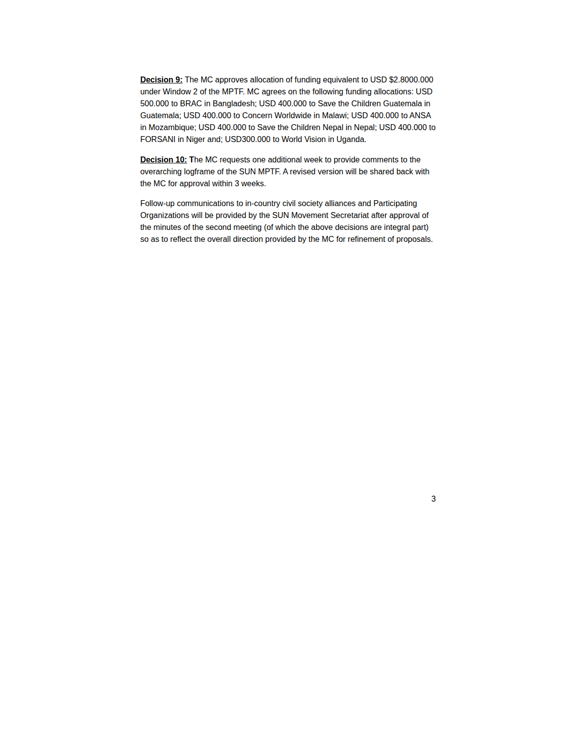Decision 9: The MC approves allocation of funding equivalent to USD $2.8000.000 under Window 2 of the MPTF. MC agrees on the following funding allocations: USD 500.000 to BRAC in Bangladesh; USD 400.000 to Save the Children Guatemala in Guatemala; USD 400.000 to Concern Worldwide in Malawi; USD 400.000 to ANSA in Mozambique; USD 400.000 to Save the Children Nepal in Nepal; USD 400.000 to FORSANI in Niger and; USD300.000 to World Vision in Uganda.
Decision 10: The MC requests one additional week to provide comments to the overarching logframe of the SUN MPTF. A revised version will be shared back with the MC for approval within 3 weeks.
Follow-up communications to in-country civil society alliances and Participating Organizations will be provided by the SUN Movement Secretariat after approval of the minutes of the second meeting (of which the above decisions are integral part) so as to reflect the overall direction provided by the MC for refinement of proposals.
3